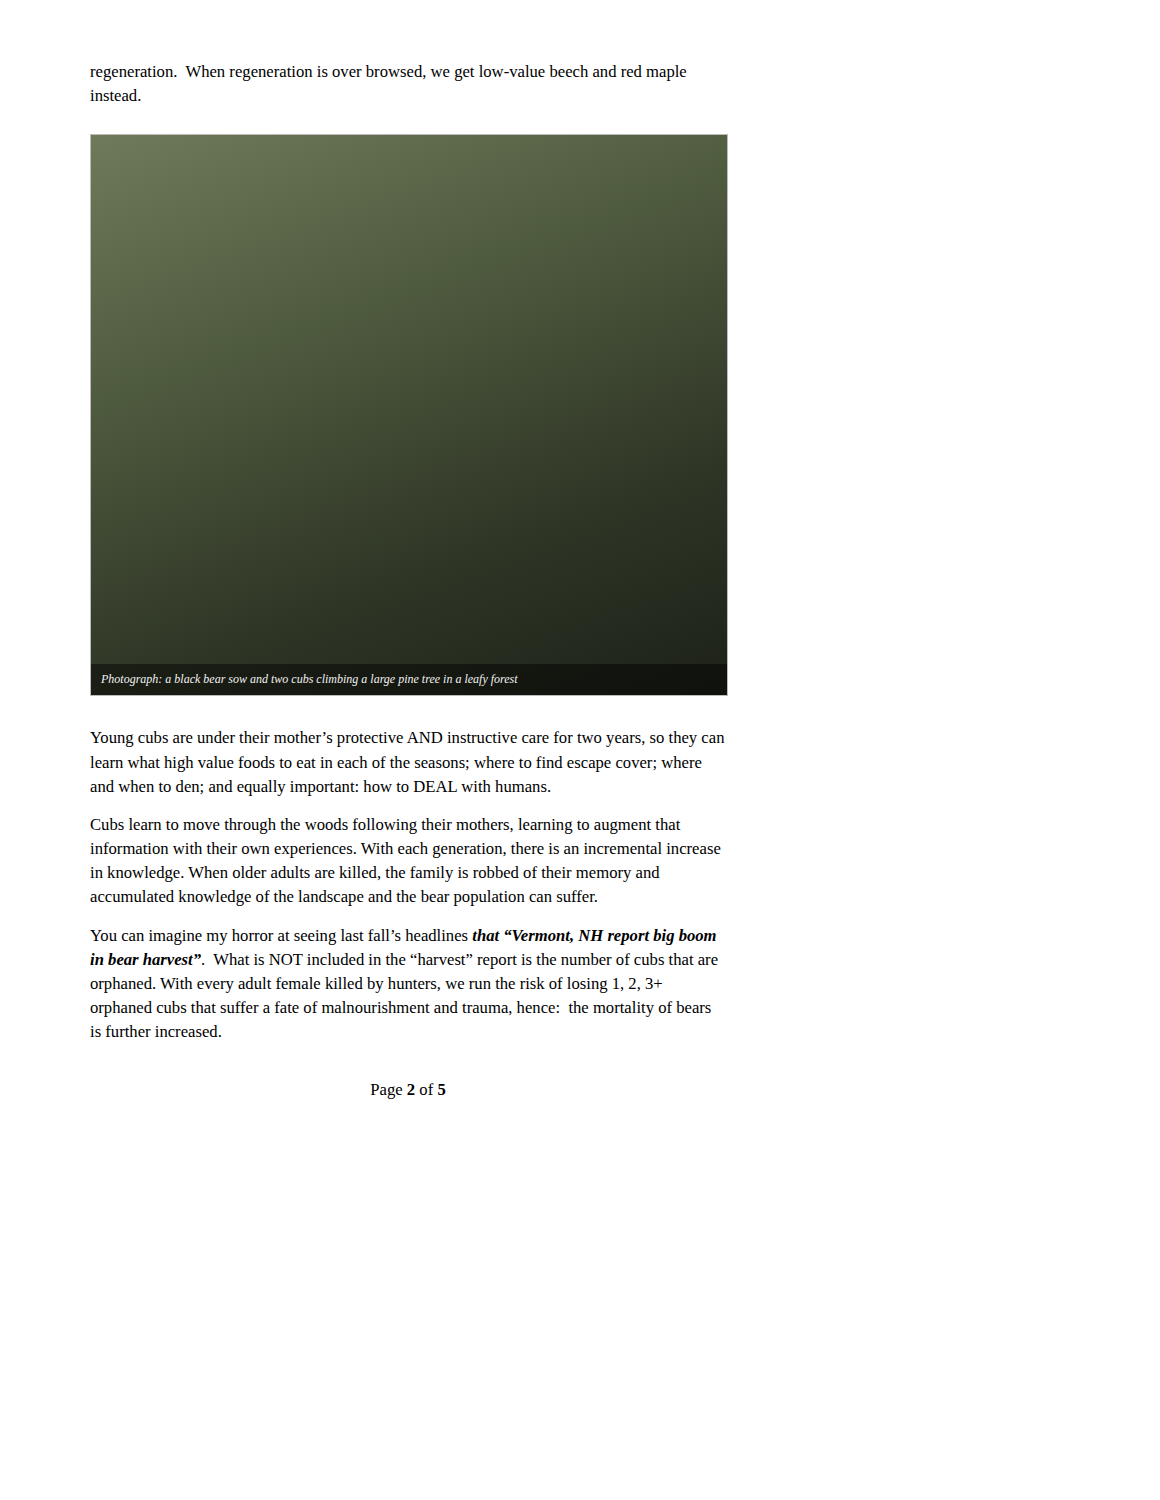regeneration. When regeneration is over browsed, we get low-value beech and red maple instead.
Young cubs are under their mother’s protective AND instructive care for two years, so they can learn what high value foods to eat in each of the seasons; where to find escape cover; where and when to den; and equally important: how to DEAL with humans.
Cubs learn to move through the woods following their mothers, learning to augment that information with their own experiences. With each generation, there is an incremental increase in knowledge. When older adults are killed, the family is robbed of their memory and accumulated knowledge of the landscape and the bear population can suffer.
You can imagine my horror at seeing last fall’s headlines that “Vermont, NH report big boom in bear harvest”. What is NOT included in the “harvest” report is the number of cubs that are orphaned. With every adult female killed by hunters, we run the risk of losing 1, 2, 3+ orphaned cubs that suffer a fate of malnourishment and trauma, hence: the mortality of bears is further increased.
Page 2 of 5